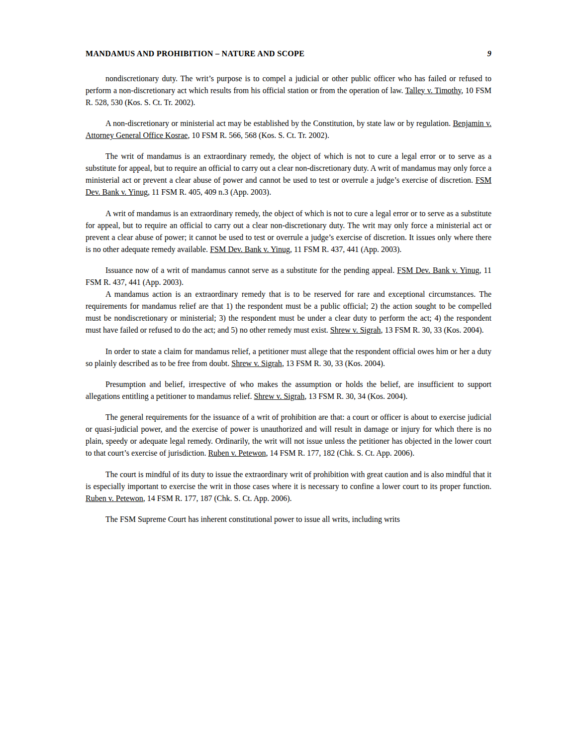Mandamus and Prohibition – Nature and Scope 9
nondiscretionary duty. The writ’s purpose is to compel a judicial or other public officer who has failed or refused to perform a non-discretionary act which results from his official station or from the operation of law. Talley v. Timothy, 10 FSM R. 528, 530 (Kos. S. Ct. Tr. 2002).
A non-discretionary or ministerial act may be established by the Constitution, by state law or by regulation. Benjamin v. Attorney General Office Kosrae, 10 FSM R. 566, 568 (Kos. S. Ct. Tr. 2002).
The writ of mandamus is an extraordinary remedy, the object of which is not to cure a legal error or to serve as a substitute for appeal, but to require an official to carry out a clear non-discretionary duty. A writ of mandamus may only force a ministerial act or prevent a clear abuse of power and cannot be used to test or overrule a judge’s exercise of discretion. FSM Dev. Bank v. Yinug, 11 FSM R. 405, 409 n.3 (App. 2003).
A writ of mandamus is an extraordinary remedy, the object of which is not to cure a legal error or to serve as a substitute for appeal, but to require an official to carry out a clear non-discretionary duty. The writ may only force a ministerial act or prevent a clear abuse of power; it cannot be used to test or overrule a judge’s exercise of discretion. It issues only where there is no other adequate remedy available. FSM Dev. Bank v. Yinug, 11 FSM R. 437, 441 (App. 2003).
Issuance now of a writ of mandamus cannot serve as a substitute for the pending appeal. FSM Dev. Bank v. Yinug, 11 FSM R. 437, 441 (App. 2003).
A mandamus action is an extraordinary remedy that is to be reserved for rare and exceptional circumstances. The requirements for mandamus relief are that 1) the respondent must be a public official; 2) the action sought to be compelled must be nondiscretionary or ministerial; 3) the respondent must be under a clear duty to perform the act; 4) the respondent must have failed or refused to do the act; and 5) no other remedy must exist. Shrew v. Sigrah, 13 FSM R. 30, 33 (Kos. 2004).
In order to state a claim for mandamus relief, a petitioner must allege that the respondent official owes him or her a duty so plainly described as to be free from doubt. Shrew v. Sigrah, 13 FSM R. 30, 33 (Kos. 2004).
Presumption and belief, irrespective of who makes the assumption or holds the belief, are insufficient to support allegations entitling a petitioner to mandamus relief. Shrew v. Sigrah, 13 FSM R. 30, 34 (Kos. 2004).
The general requirements for the issuance of a writ of prohibition are that: a court or officer is about to exercise judicial or quasi-judicial power, and the exercise of power is unauthorized and will result in damage or injury for which there is no plain, speedy or adequate legal remedy. Ordinarily, the writ will not issue unless the petitioner has objected in the lower court to that court’s exercise of jurisdiction. Ruben v. Petewon, 14 FSM R. 177, 182 (Chk. S. Ct. App. 2006).
The court is mindful of its duty to issue the extraordinary writ of prohibition with great caution and is also mindful that it is especially important to exercise the writ in those cases where it is necessary to confine a lower court to its proper function. Ruben v. Petewon, 14 FSM R. 177, 187 (Chk. S. Ct. App. 2006).
The FSM Supreme Court has inherent constitutional power to issue all writs, including writs